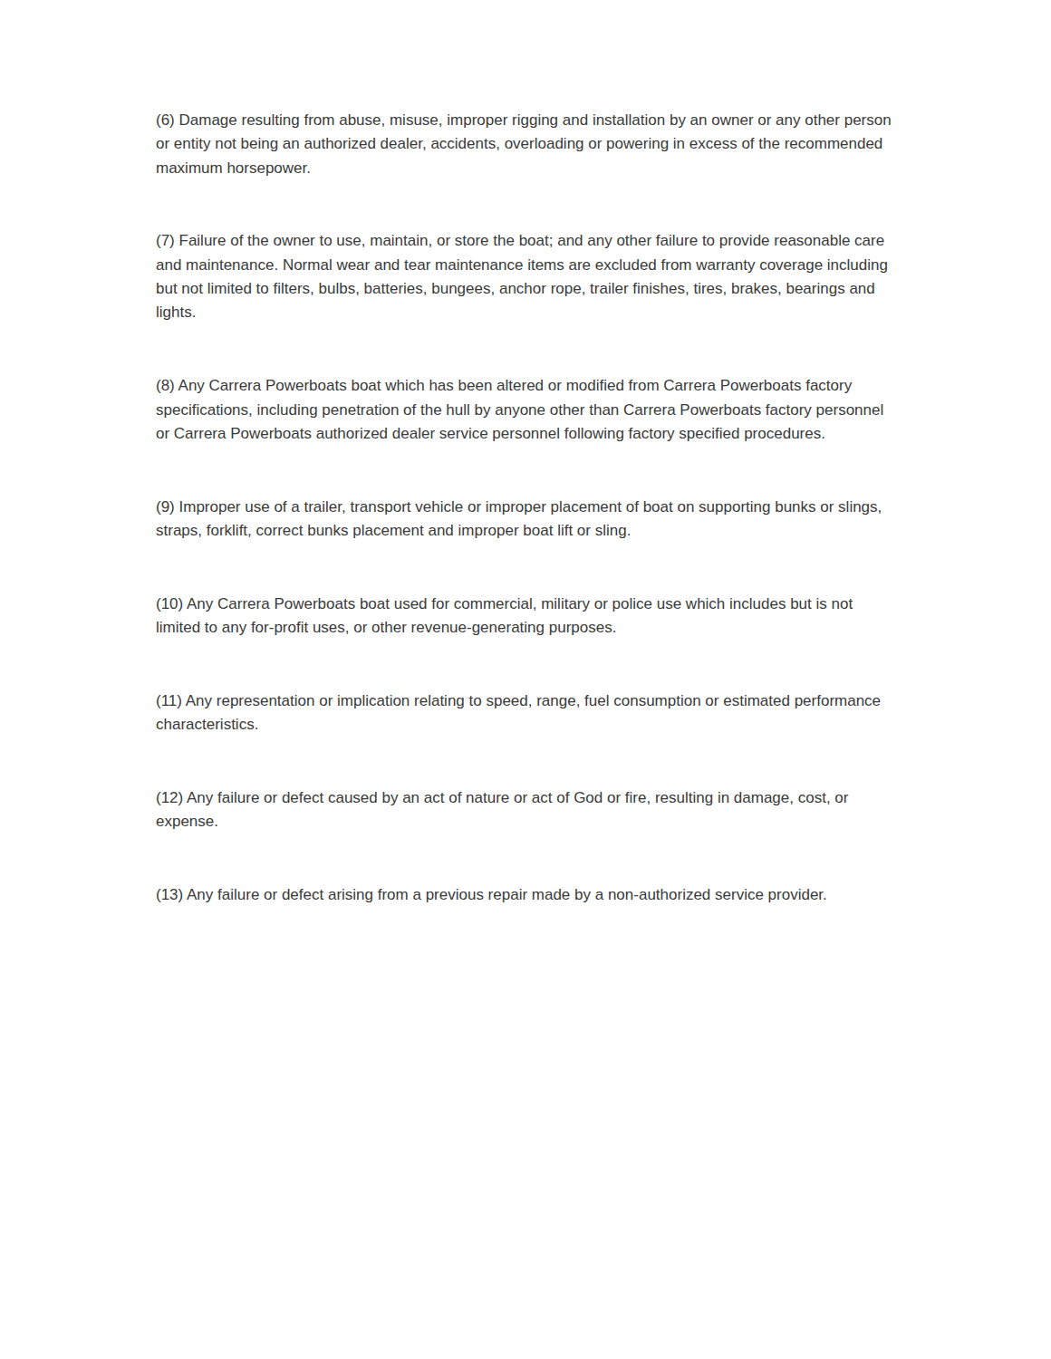(6) Damage resulting from abuse, misuse, improper rigging and installation by an owner or any other person or entity not being an authorized dealer, accidents, overloading or powering in excess of the recommended maximum horsepower.
(7) Failure of the owner to use, maintain, or store the boat; and any other failure to provide reasonable care and maintenance. Normal wear and tear maintenance items are excluded from warranty coverage including but not limited to filters, bulbs, batteries, bungees, anchor rope, trailer finishes, tires, brakes, bearings and lights.
(8) Any Carrera Powerboats boat which has been altered or modified from Carrera Powerboats factory specifications, including penetration of the hull by anyone other than Carrera Powerboats factory personnel or Carrera Powerboats authorized dealer service personnel following factory specified procedures.
(9) Improper use of a trailer, transport vehicle or improper placement of boat on supporting bunks or slings, straps, forklift, correct bunks placement and improper boat lift or sling.
(10) Any Carrera Powerboats boat used for commercial, military or police use which includes but is not limited to any for-profit uses, or other revenue-generating purposes.
(11) Any representation or implication relating to speed, range, fuel consumption or estimated performance characteristics.
(12) Any failure or defect caused by an act of nature or act of God or fire, resulting in damage, cost, or expense.
(13) Any failure or defect arising from a previous repair made by a non-authorized service provider.